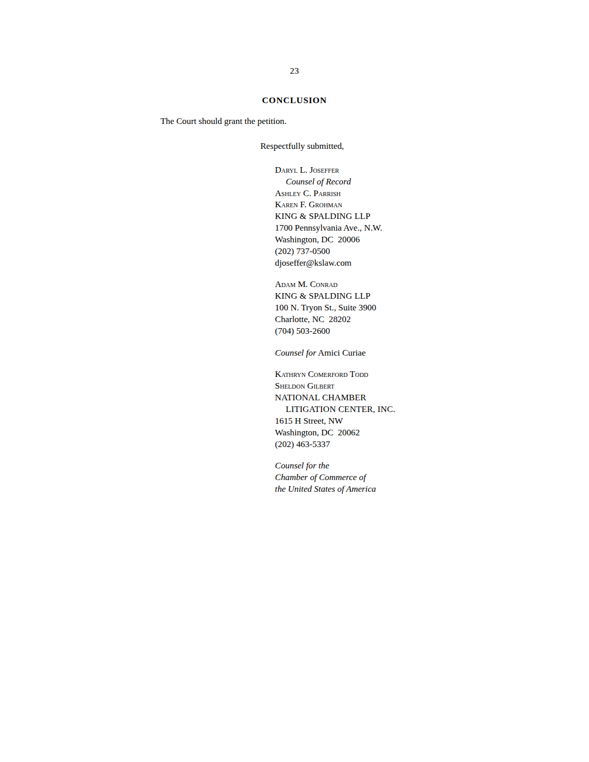23
Conclusion
The Court should grant the petition.
Respectfully submitted,
Daryl L. Joseffer
Counsel of Record Ashley C. Parrish
Karen F. Grohman
KING & SPALDING LLP
1700 Pennsylvania Ave., N.W.
Washington, DC 20006
(202) 737-0500
djoseffer@kslaw.com
Adam M. Conrad
KING & SPALDING LLP
100 N. Tryon St., Suite 3900
Charlotte, NC 28202
(704) 503-2600
Counsel for Amici Curiae
Kathryn Comerford Todd
Sheldon Gilbert
NATIONAL CHAMBER
LITIGATION CENTER, INC. 1615 H Street, NW
Washington, DC 20062
(202) 463-5337
Counsel for the
Chamber of Commerce of
the United States of America